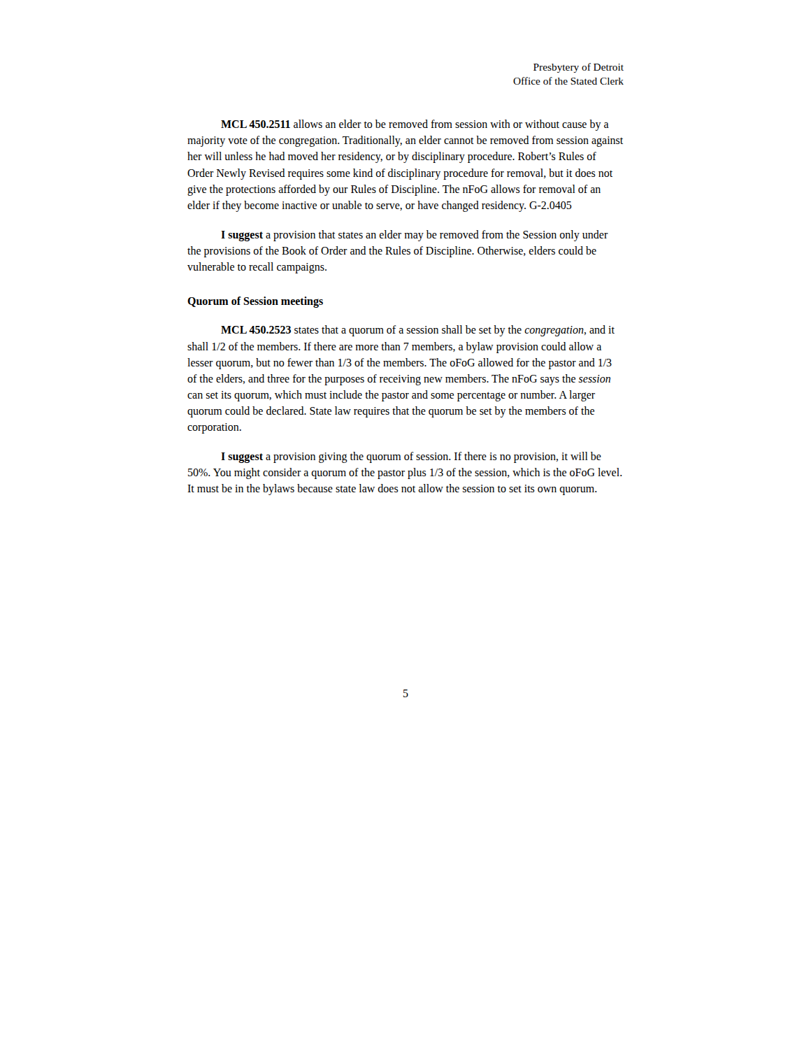Presbytery of Detroit
Office of the Stated Clerk
MCL 450.2511 allows an elder to be removed from session with or without cause by a majority vote of the congregation. Traditionally, an elder cannot be removed from session against her will unless he had moved her residency, or by disciplinary procedure. Robert’s Rules of Order Newly Revised requires some kind of disciplinary procedure for removal, but it does not give the protections afforded by our Rules of Discipline. The nFoG allows for removal of an elder if they become inactive or unable to serve, or have changed residency. G-2.0405
I suggest a provision that states an elder may be removed from the Session only under the provisions of the Book of Order and the Rules of Discipline. Otherwise, elders could be vulnerable to recall campaigns.
Quorum of Session meetings
MCL 450.2523 states that a quorum of a session shall be set by the congregation, and it shall 1/2 of the members. If there are more than 7 members, a bylaw provision could allow a lesser quorum, but no fewer than 1/3 of the members. The oFoG allowed for the pastor and 1/3 of the elders, and three for the purposes of receiving new members. The nFoG says the session can set its quorum, which must include the pastor and some percentage or number. A larger quorum could be declared. State law requires that the quorum be set by the members of the corporation.
I suggest a provision giving the quorum of session. If there is no provision, it will be 50%. You might consider a quorum of the pastor plus 1/3 of the session, which is the oFoG level. It must be in the bylaws because state law does not allow the session to set its own quorum.
5